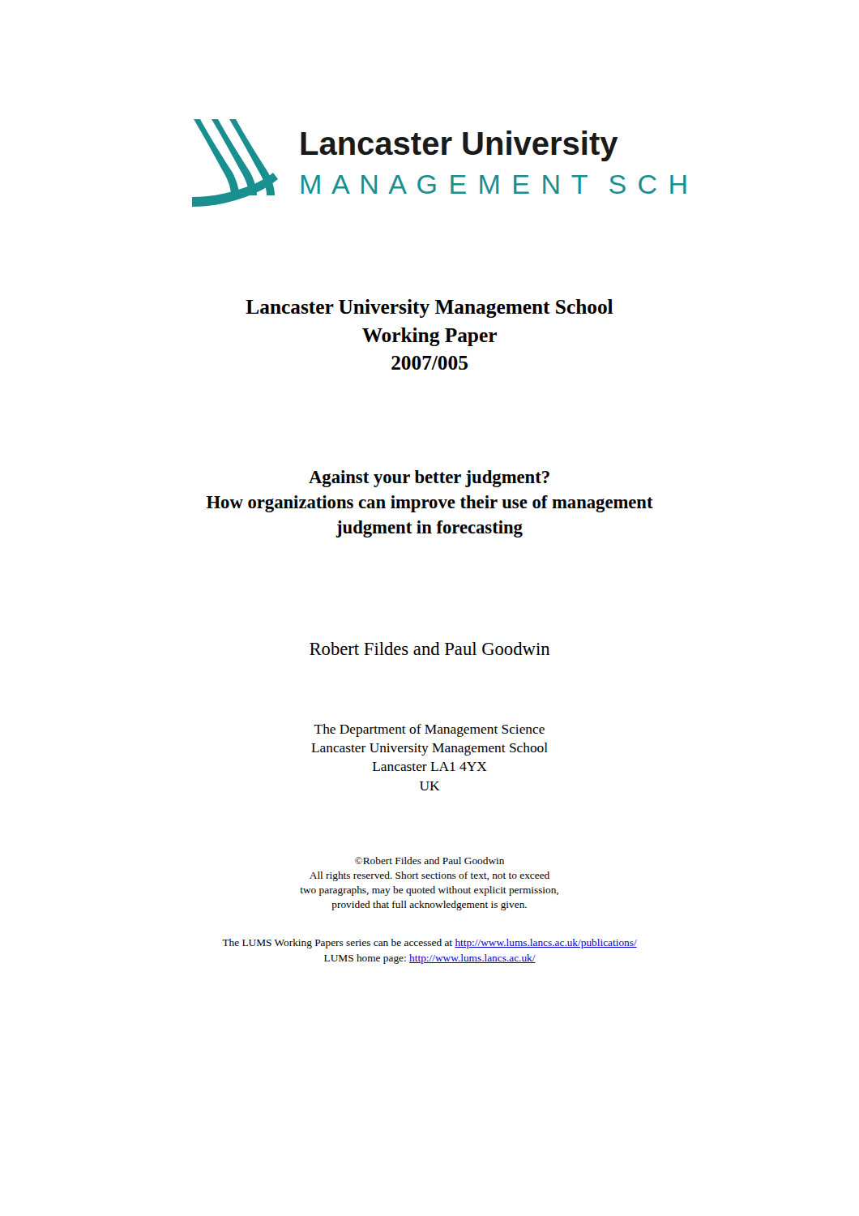Lancaster University M A N A G E M E N T S C H O O L
Lancaster University Management School
Working Paper
2007/005
Against your better judgment?
How organizations can improve their use of management
judgment in forecasting
Robert Fildes and Paul Goodwin
The Department of Management Science
Lancaster University Management School
Lancaster LA1 4YX
UK
©Robert Fildes and Paul Goodwin
All rights reserved. Short sections of text, not to exceed
two paragraphs, may be quoted without explicit permission,
provided that full acknowledgement is given.
The LUMS Working Papers series can be accessed at http://www.lums.lancs.ac.uk/publications/
LUMS home page: http://www.lums.lancs.ac.uk/